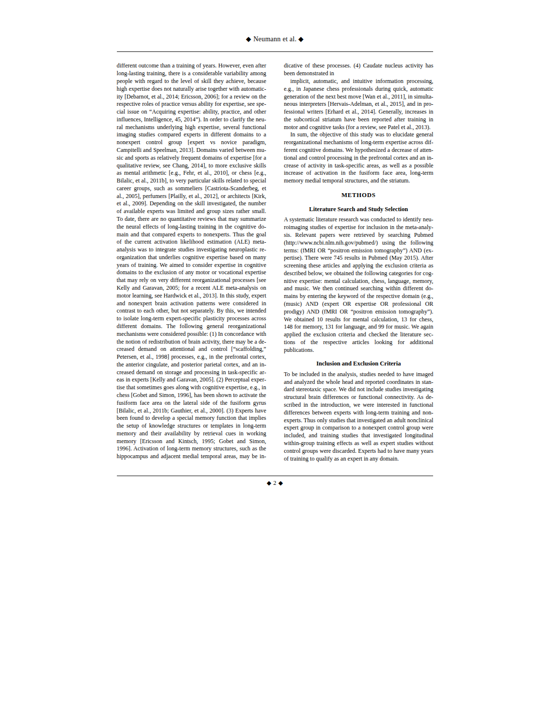◆ Neumann et al. ◆
different outcome than a training of years. However, even after long-lasting training, there is a considerable variability among people with regard to the level of skill they achieve, because high expertise does not naturally arise together with automaticity [Debarnot, et al., 2014; Ericsson, 2006]; for a review on the respective roles of practice versus ability for expertise, see special issue on “Acquiring expertise: ability, practice, and other influences, Intelligence, 45, 2014”). In order to clarify the neural mechanisms underlying high expertise, several functional imaging studies compared experts in different domains to a nonexpert control group [expert vs novice paradigm, Campitelli and Speelman, 2013]. Domains varied between music and sports as relatively frequent domains of expertise [for a qualitative review, see Chang, 2014], to more exclusive skills as mental arithmetic [e.g., Fehr, et al., 2010], or chess [e.g., Bilalic, et al., 2011b], to very particular skills related to special career groups, such as sommeliers [Castriota-Scanderbeg, et al., 2005], perfumers [Plailly, et al., 2012], or architects [Kirk, et al., 2009]. Depending on the skill investigated, the number of available experts was limited and group sizes rather small. To date, there are no quantitative reviews that may summarize the neural effects of long-lasting training in the cognitive domain and that compared experts to nonexperts. Thus the goal of the current activation likelihood estimation (ALE) meta-analysis was to integrate studies investigating neuroplastic reorganization that underlies cognitive expertise based on many years of training. We aimed to consider expertise in cognitive domains to the exclusion of any motor or vocational expertise that may rely on very different reorganizational processes [see Kelly and Garavan, 2005; for a recent ALE meta-analysis on motor learning, see Hardwick et al., 2013]. In this study, expert and nonexpert brain activation patterns were considered in contrast to each other, but not separately. By this, we intended to isolate long-term expert-specific plasticity processes across different domains. The following general reorganizational mechanisms were considered possible: (1) In concordance with the notion of redistribution of brain activity, there may be a decreased demand on attentional and control [“scaffolding,” Petersen, et al., 1998] processes, e.g., in the prefrontal cortex, the anterior cingulate, and posterior parietal cortex, and an increased demand on storage and processing in task-specific areas in experts [Kelly and Garavan, 2005]. (2) Perceptual expertise that sometimes goes along with cognitive expertise, e.g., in chess [Gobet and Simon, 1996], has been shown to activate the fusiform face area on the lateral side of the fusiform gyrus [Bilalic, et al., 2011b; Gauthier, et al., 2000]. (3) Experts have been found to develop a special memory function that implies the setup of knowledge structures or templates in long-term memory and their availability by retrieval cues in working memory [Ericsson and Kintsch, 1995; Gobet and Simon, 1996]. Activation of long-term memory structures, such as the hippocampus and adjacent medial temporal areas, may be indicative of these processes. (4) Caudate nucleus activity has been demonstrated in
implicit, automatic, and intuitive information processing, e.g., in Japanese chess professionals during quick, automatic generation of the next best move [Wan et al., 2011], in simultaneous interpreters [Hervais-Adelman, et al., 2015], and in professional writers [Erhard et al., 2014]. Generally, increases in the subcortical striatum have been reported after training in motor and cognitive tasks (for a review, see Patel et al., 2013).
In sum, the objective of this study was to elucidate general reorganizational mechanisms of long-term expertise across different cognitive domains. We hypothesized a decrease of attentional and control processing in the prefrontal cortex and an increase of activity in task-specific areas, as well as a possible increase of activation in the fusiform face area, long-term memory medial temporal structures, and the striatum.
METHODS
Literature Search and Study Selection
A systematic literature research was conducted to identify neuroimaging studies of expertise for inclusion in the meta-analysis. Relevant papers were retrieved by searching Pubmed (http://www.ncbi.nlm.nih.gov/pubmed/) using the following terms: (fMRI OR “positron emission tomography”) AND (expertise). There were 745 results in Pubmed (May 2015). After screening these articles and applying the exclusion criteria as described below, we obtained the following categories for cognitive expertise: mental calculation, chess, language, memory, and music. We then continued searching within different domains by entering the keyword of the respective domain (e.g., (music) AND (expert OR expertise OR professional OR prodigy) AND (fMRI OR “positron emission tomography”). We obtained 10 results for mental calculation, 13 for chess, 148 for memory, 131 for language, and 99 for music. We again applied the exclusion criteria and checked the literature sections of the respective articles looking for additional publications.
Inclusion and Exclusion Criteria
To be included in the analysis, studies needed to have imaged and analyzed the whole head and reported coordinates in standard stereotaxic space. We did not include studies investigating structural brain differences or functional connectivity. As described in the introduction, we were interested in functional differences between experts with long-term training and nonexperts. Thus only studies that investigated an adult nonclinical expert group in comparison to a nonexpert control group were included, and training studies that investigated longitudinal within-group training effects as well as expert studies without control groups were discarded. Experts had to have many years of training to qualify as an expert in any domain.
◆ 2 ◆